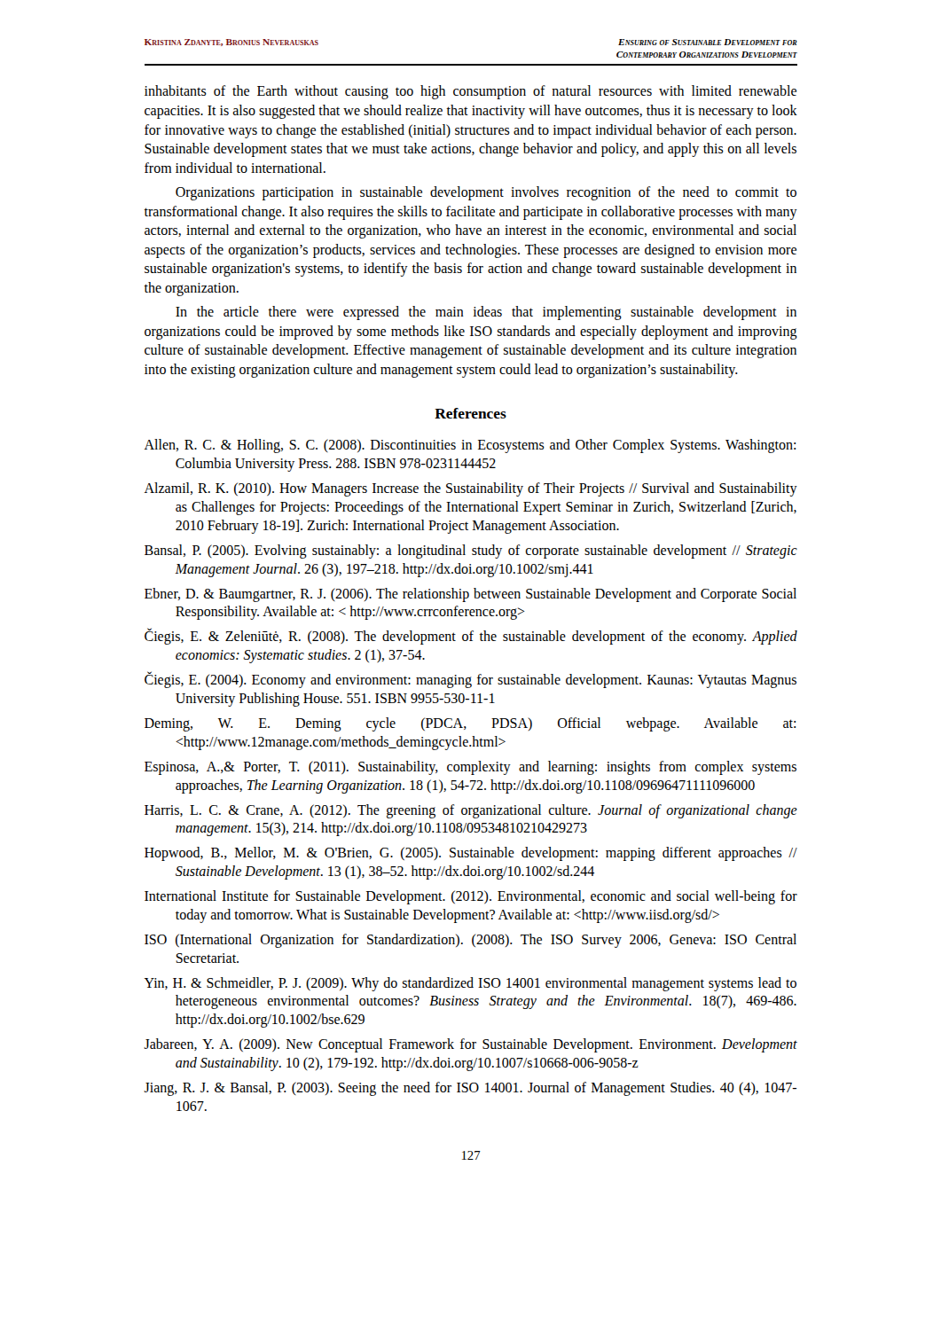Kristina Zdanyte, Bronius Neverauskas
Ensuring of Sustainable Development for
Contemporary Organizations Development
inhabitants of the Earth without causing too high consumption of natural resources with limited renewable capacities. It is also suggested that we should realize that inactivity will have outcomes, thus it is necessary to look for innovative ways to change the established (initial) structures and to impact individual behavior of each person. Sustainable development states that we must take actions, change behavior and policy, and apply this on all levels from individual to international.
Organizations participation in sustainable development involves recognition of the need to commit to transformational change. It also requires the skills to facilitate and participate in collaborative processes with many actors, internal and external to the organization, who have an interest in the economic, environmental and social aspects of the organization’s products, services and technologies. These processes are designed to envision more sustainable organization's systems, to identify the basis for action and change toward sustainable development in the organization.
In the article there were expressed the main ideas that implementing sustainable development in organizations could be improved by some methods like ISO standards and especially deployment and improving culture of sustainable development. Effective management of sustainable development and its culture integration into the existing organization culture and management system could lead to organization’s sustainability.
References
Allen, R. C. & Holling, S. C. (2008). Discontinuities in Ecosystems and Other Complex Systems. Washington: Columbia University Press. 288. ISBN 978-0231144452
Alzamil, R. K. (2010). How Managers Increase the Sustainability of Their Projects // Survival and Sustainability as Challenges for Projects: Proceedings of the International Expert Seminar in Zurich, Switzerland [Zurich, 2010 February 18-19]. Zurich: International Project Management Association.
Bansal, P. (2005). Evolving sustainably: a longitudinal study of corporate sustainable development // Strategic Management Journal. 26 (3), 197–218. http://dx.doi.org/10.1002/smj.441
Ebner, D. & Baumgartner, R. J. (2006). The relationship between Sustainable Development and Corporate Social Responsibility. Available at: < http://www.crrconference.org>
Čiegis, E. & Zeleniūtė, R. (2008). The development of the sustainable development of the economy. Applied economics: Systematic studies. 2 (1), 37-54.
Čiegis, E. (2004). Economy and environment: managing for sustainable development. Kaunas: Vytautas Magnus University Publishing House. 551. ISBN 9955-530-11-1
Deming, W. E. Deming cycle (PDCA, PDSA) Official webpage. Available at: <http://www.12manage.com/methods_demingcycle.html>
Espinosa, A.,& Porter, T. (2011). Sustainability, complexity and learning: insights from complex systems approaches, The Learning Organization. 18 (1), 54-72. http://dx.doi.org/10.1108/09696471111096000
Harris, L. C. & Crane, A. (2012). The greening of organizational culture. Journal of organizational change management. 15(3), 214. http://dx.doi.org/10.1108/09534810210429273
Hopwood, B., Mellor, M. & O'Brien, G. (2005). Sustainable development: mapping different approaches // Sustainable Development. 13 (1), 38–52. http://dx.doi.org/10.1002/sd.244
International Institute for Sustainable Development. (2012). Environmental, economic and social well-being for today and tomorrow. What is Sustainable Development? Available at: <http://www.iisd.org/sd/>
ISO (International Organization for Standardization). (2008). The ISO Survey 2006, Geneva: ISO Central Secretariat.
Yin, H. & Schmeidler, P. J. (2009). Why do standardized ISO 14001 environmental management systems lead to heterogeneous environmental outcomes? Business Strategy and the Environmental. 18(7), 469-486. http://dx.doi.org/10.1002/bse.629
Jabareen, Y. A. (2009). New Conceptual Framework for Sustainable Development. Environment. Development and Sustainability. 10 (2), 179-192. http://dx.doi.org/10.1007/s10668-006-9058-z
Jiang, R. J. & Bansal, P. (2003). Seeing the need for ISO 14001. Journal of Management Studies. 40 (4), 1047-1067.
127